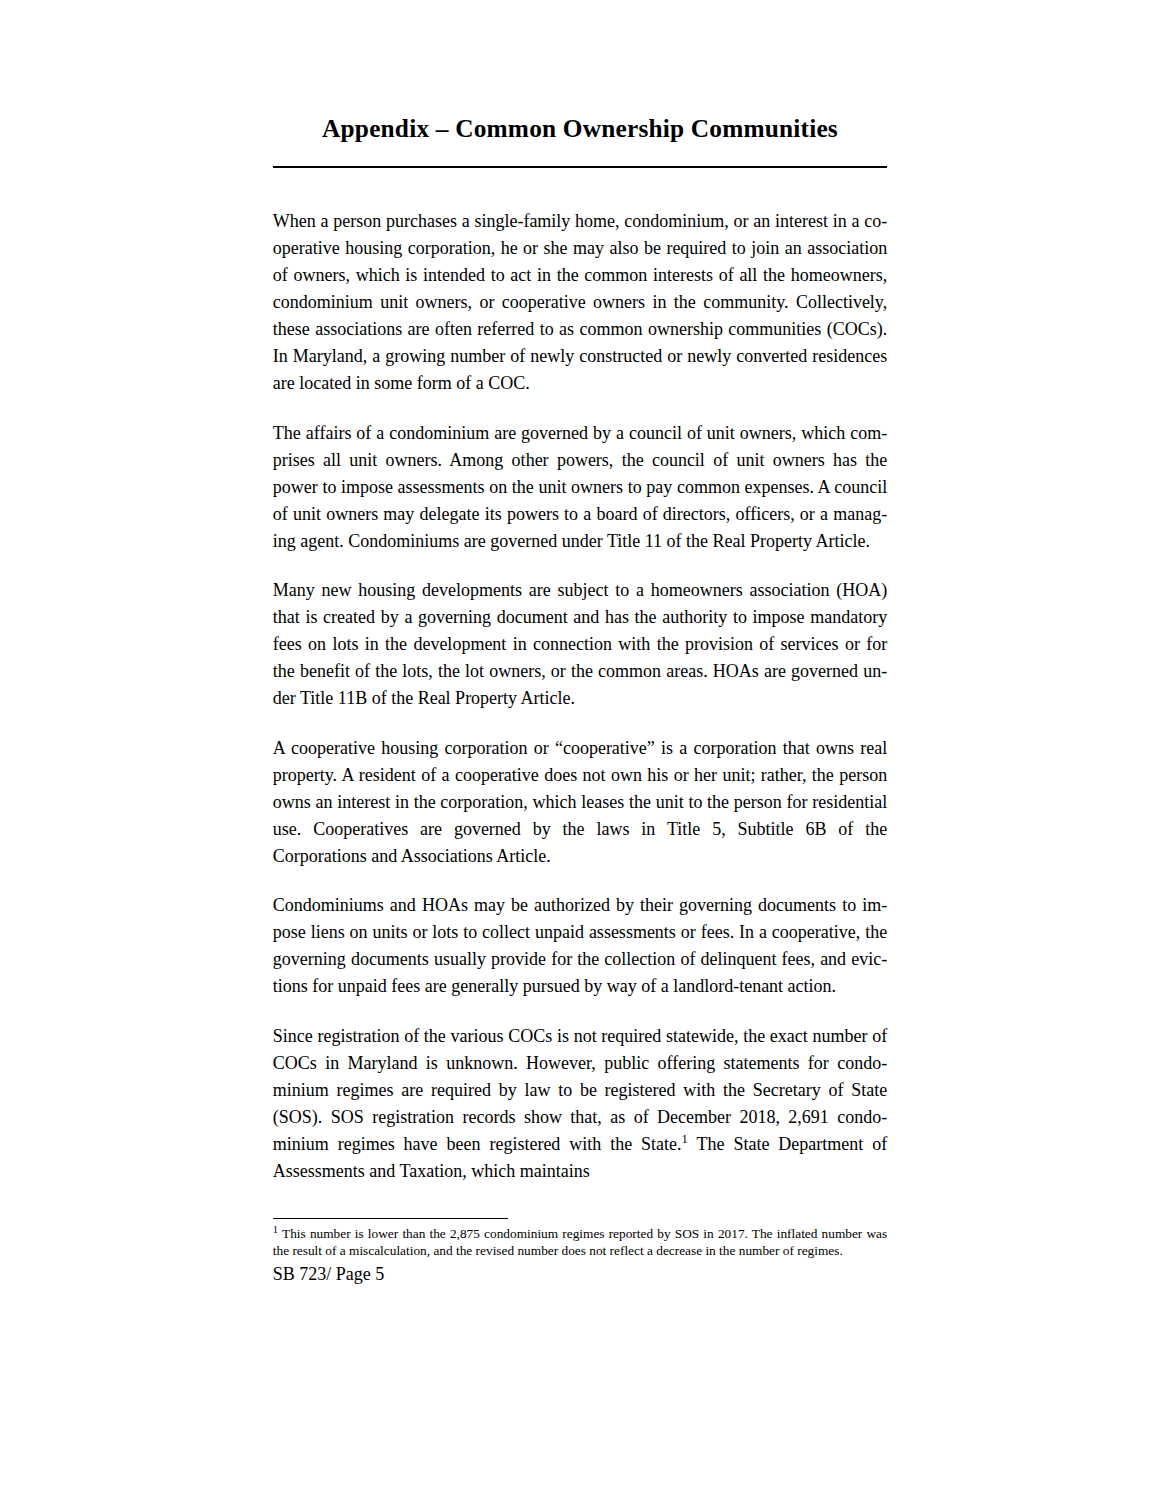Appendix – Common Ownership Communities
When a person purchases a single-family home, condominium, or an interest in a cooperative housing corporation, he or she may also be required to join an association of owners, which is intended to act in the common interests of all the homeowners, condominium unit owners, or cooperative owners in the community. Collectively, these associations are often referred to as common ownership communities (COCs). In Maryland, a growing number of newly constructed or newly converted residences are located in some form of a COC.
The affairs of a condominium are governed by a council of unit owners, which comprises all unit owners. Among other powers, the council of unit owners has the power to impose assessments on the unit owners to pay common expenses. A council of unit owners may delegate its powers to a board of directors, officers, or a managing agent. Condominiums are governed under Title 11 of the Real Property Article.
Many new housing developments are subject to a homeowners association (HOA) that is created by a governing document and has the authority to impose mandatory fees on lots in the development in connection with the provision of services or for the benefit of the lots, the lot owners, or the common areas. HOAs are governed under Title 11B of the Real Property Article.
A cooperative housing corporation or “cooperative” is a corporation that owns real property. A resident of a cooperative does not own his or her unit; rather, the person owns an interest in the corporation, which leases the unit to the person for residential use. Cooperatives are governed by the laws in Title 5, Subtitle 6B of the Corporations and Associations Article.
Condominiums and HOAs may be authorized by their governing documents to impose liens on units or lots to collect unpaid assessments or fees. In a cooperative, the governing documents usually provide for the collection of delinquent fees, and evictions for unpaid fees are generally pursued by way of a landlord-tenant action.
Since registration of the various COCs is not required statewide, the exact number of COCs in Maryland is unknown. However, public offering statements for condominium regimes are required by law to be registered with the Secretary of State (SOS). SOS registration records show that, as of December 2018, 2,691 condominium regimes have been registered with the State.1 The State Department of Assessments and Taxation, which maintains
1 This number is lower than the 2,875 condominium regimes reported by SOS in 2017. The inflated number was the result of a miscalculation, and the revised number does not reflect a decrease in the number of regimes.
SB 723/ Page 5